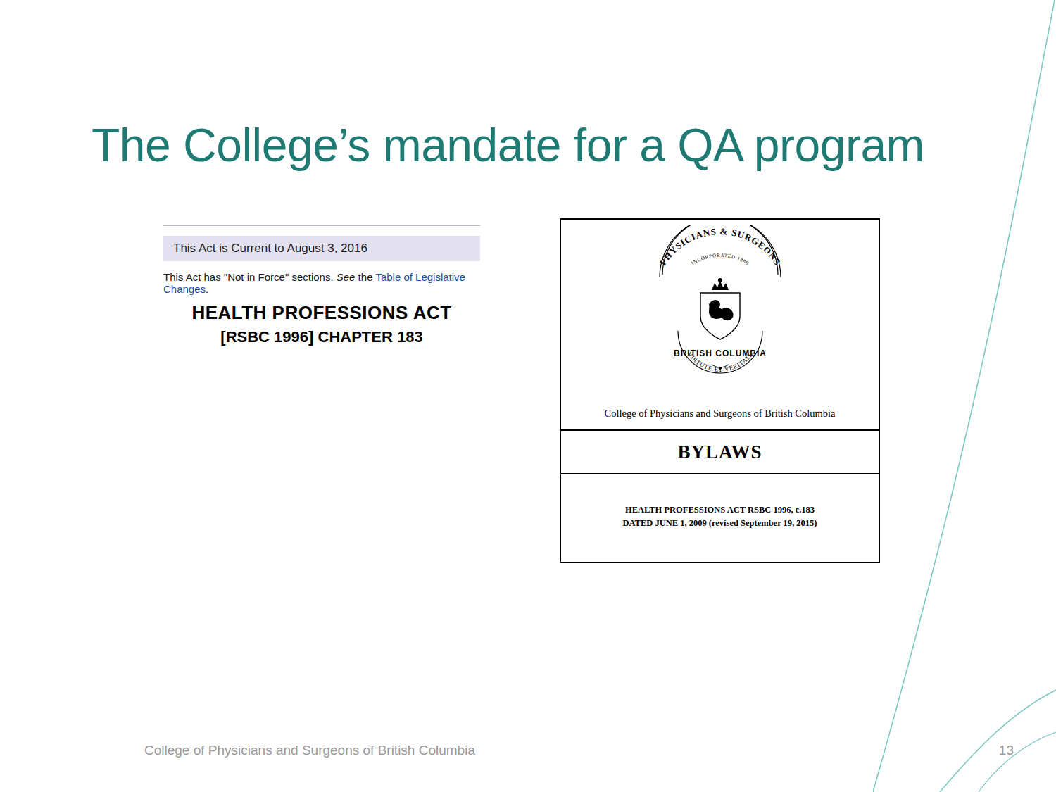The College’s mandate for a QA program
This Act is Current to August 3, 2016
This Act has "Not in Force" sections. See the Table of Legislative Changes.
HEALTH PROFESSIONS ACT
[RSBC 1996] CHAPTER 183
COLLEGE OF PHYSICIANS & SURGEONS INCORPORATED 1886 VIRTUTE ET VERITATE BRITISH COLUMBIA
College of Physicians and Surgeons of British Columbia
BYLAWS
HEALTH PROFESSIONS ACT RSBC 1996, c.183
DATED JUNE 1, 2009 (revised September 19, 2015)
College of Physicians and Surgeons of British Columbia
13